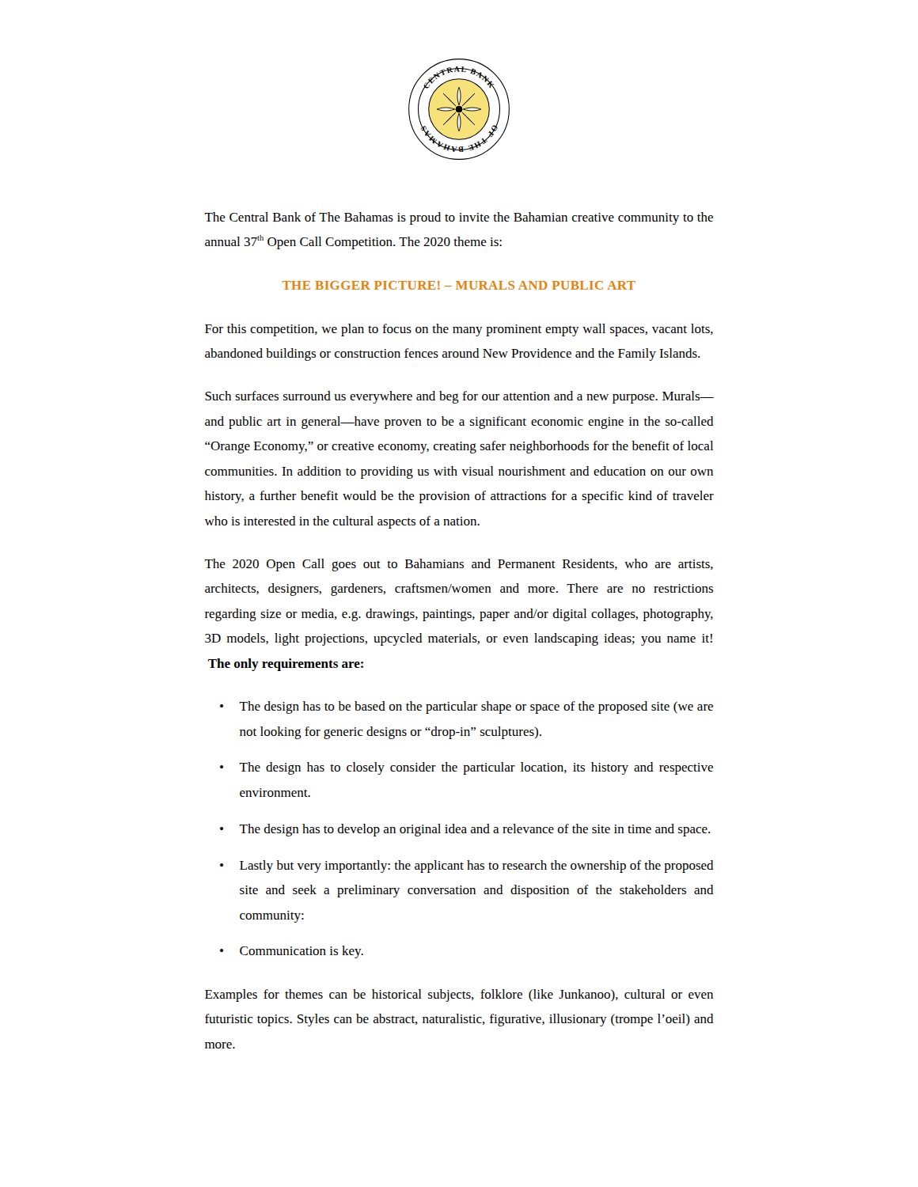CENTRAL BANK OF THE BAHAMAS
The Central Bank of The Bahamas is proud to invite the Bahamian creative community to the annual 37th Open Call Competition. The 2020 theme is:
THE BIGGER PICTURE! – MURALS AND PUBLIC ART
For this competition, we plan to focus on the many prominent empty wall spaces, vacant lots, abandoned buildings or construction fences around New Providence and the Family Islands.
Such surfaces surround us everywhere and beg for our attention and a new purpose. Murals—and public art in general—have proven to be a significant economic engine in the so-called “Orange Economy,” or creative economy, creating safer neighborhoods for the benefit of local communities. In addition to providing us with visual nourishment and education on our own history, a further benefit would be the provision of attractions for a specific kind of traveler who is interested in the cultural aspects of a nation.
The 2020 Open Call goes out to Bahamians and Permanent Residents, who are artists, architects, designers, gardeners, craftsmen/women and more. There are no restrictions regarding size or media, e.g. drawings, paintings, paper and/or digital collages, photography, 3D models, light projections, upcycled materials, or even landscaping ideas; you name it! The only requirements are:
The design has to be based on the particular shape or space of the proposed site (we are not looking for generic designs or “drop-in” sculptures).
The design has to closely consider the particular location, its history and respective environment.
The design has to develop an original idea and a relevance of the site in time and space.
Lastly but very importantly: the applicant has to research the ownership of the proposed site and seek a preliminary conversation and disposition of the stakeholders and community:
Communication is key.
Examples for themes can be historical subjects, folklore (like Junkanoo), cultural or even futuristic topics. Styles can be abstract, naturalistic, figurative, illusionary (trompe l’oeil) and more.